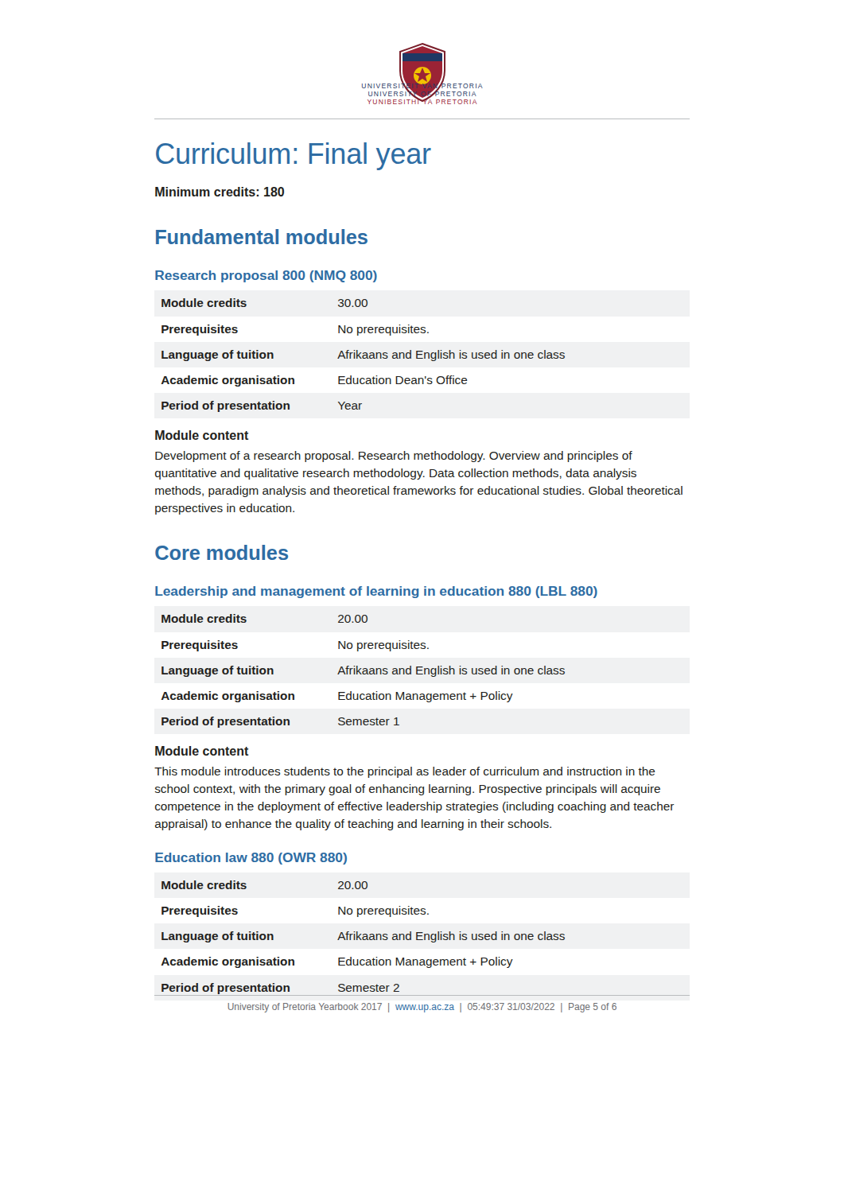UNIVERSITEIT VAN PRETORIA UNIVERSITY OF PRETORIA YUNIBESITHI YA PRETORIA
Curriculum: Final year
Minimum credits: 180
Fundamental modules
Research proposal 800 (NMQ 800)
| Module credits | 30.00 |
| Prerequisites | No prerequisites. |
| Language of tuition | Afrikaans and English is used in one class |
| Academic organisation | Education Dean's Office |
| Period of presentation | Year |
Module content
Development of a research proposal. Research methodology. Overview and principles of quantitative and qualitative research methodology. Data collection methods, data analysis methods, paradigm analysis and theoretical frameworks for educational studies. Global theoretical perspectives in education.
Core modules
Leadership and management of learning in education 880 (LBL 880)
| Module credits | 20.00 |
| Prerequisites | No prerequisites. |
| Language of tuition | Afrikaans and English is used in one class |
| Academic organisation | Education Management + Policy |
| Period of presentation | Semester 1 |
Module content
This module introduces students to the principal as leader of curriculum and instruction in the school context, with the primary goal of enhancing learning. Prospective principals will acquire competence in the deployment of effective leadership strategies (including coaching and teacher appraisal) to enhance the quality of teaching and learning in their schools.
Education law 880 (OWR 880)
| Module credits | 20.00 |
| Prerequisites | No prerequisites. |
| Language of tuition | Afrikaans and English is used in one class |
| Academic organisation | Education Management + Policy |
| Period of presentation | Semester 2 |
University of Pretoria Yearbook 2017 | www.up.ac.za | 05:49:37 31/03/2022 | Page 5 of 6